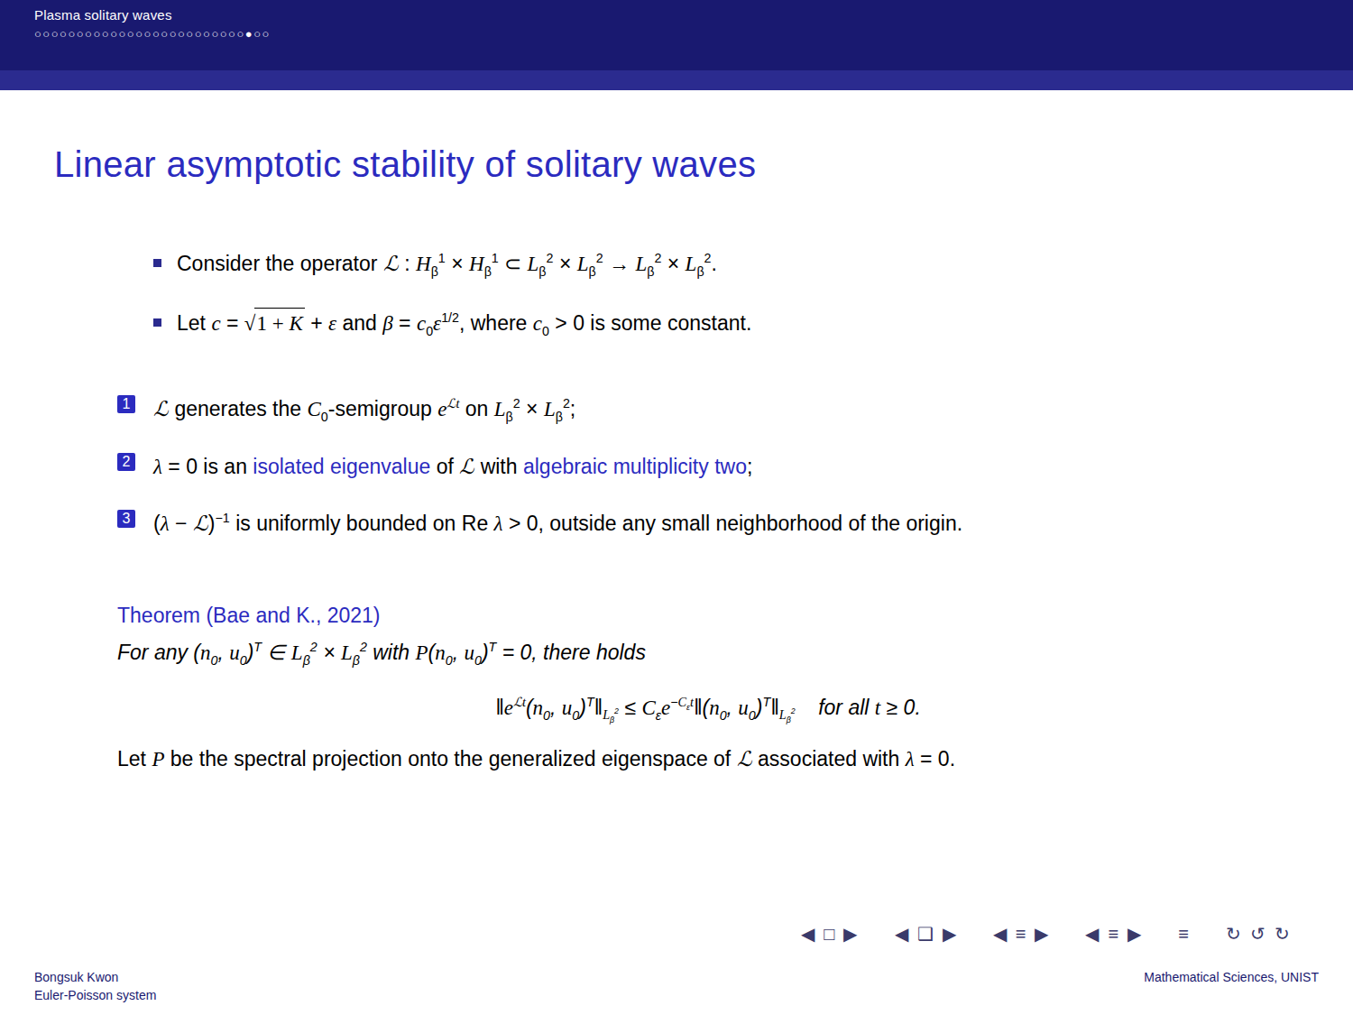Plasma solitary waves
○○○○○○○○○○○○○○○○○○○○○○○○○●○○
Linear asymptotic stability of solitary waves
Consider the operator ℒ : Hβ1 × Hβ1 ⊂ Lβ2 × Lβ2 → Lβ2 × Lβ2.
Let c = √1 + K + ε and β = c0ε1/2, where c0 > 0 is some constant.
ℒ generates the C0-semigroup eℒt on Lβ2 × Lβ2;
λ = 0 is an isolated eigenvalue of ℒ with algebraic multiplicity two;
(λ − ℒ)−1 is uniformly bounded on Re λ > 0, outside any small neighborhood of the origin.
Theorem (Bae and K., 2021)
For any (n0, u0)T ∈ Lβ2 × Lβ2 with P(n0, u0)T = 0, there holds
‖eℒt(n0, u0)T‖Lβ2 ≤ Cεe−Cεt‖(n0, u0)T‖Lβ2 for all t ≥ 0.
Let P be the spectral projection onto the generalized eigenspace of ℒ associated with λ = 0.
◀□▶ ◀❑▶ ◀≡▶ ◀≡▶ ≡ ↻↺↻
Bongsuk Kwon Mathematical Sciences, UNIST
Euler-Poisson system